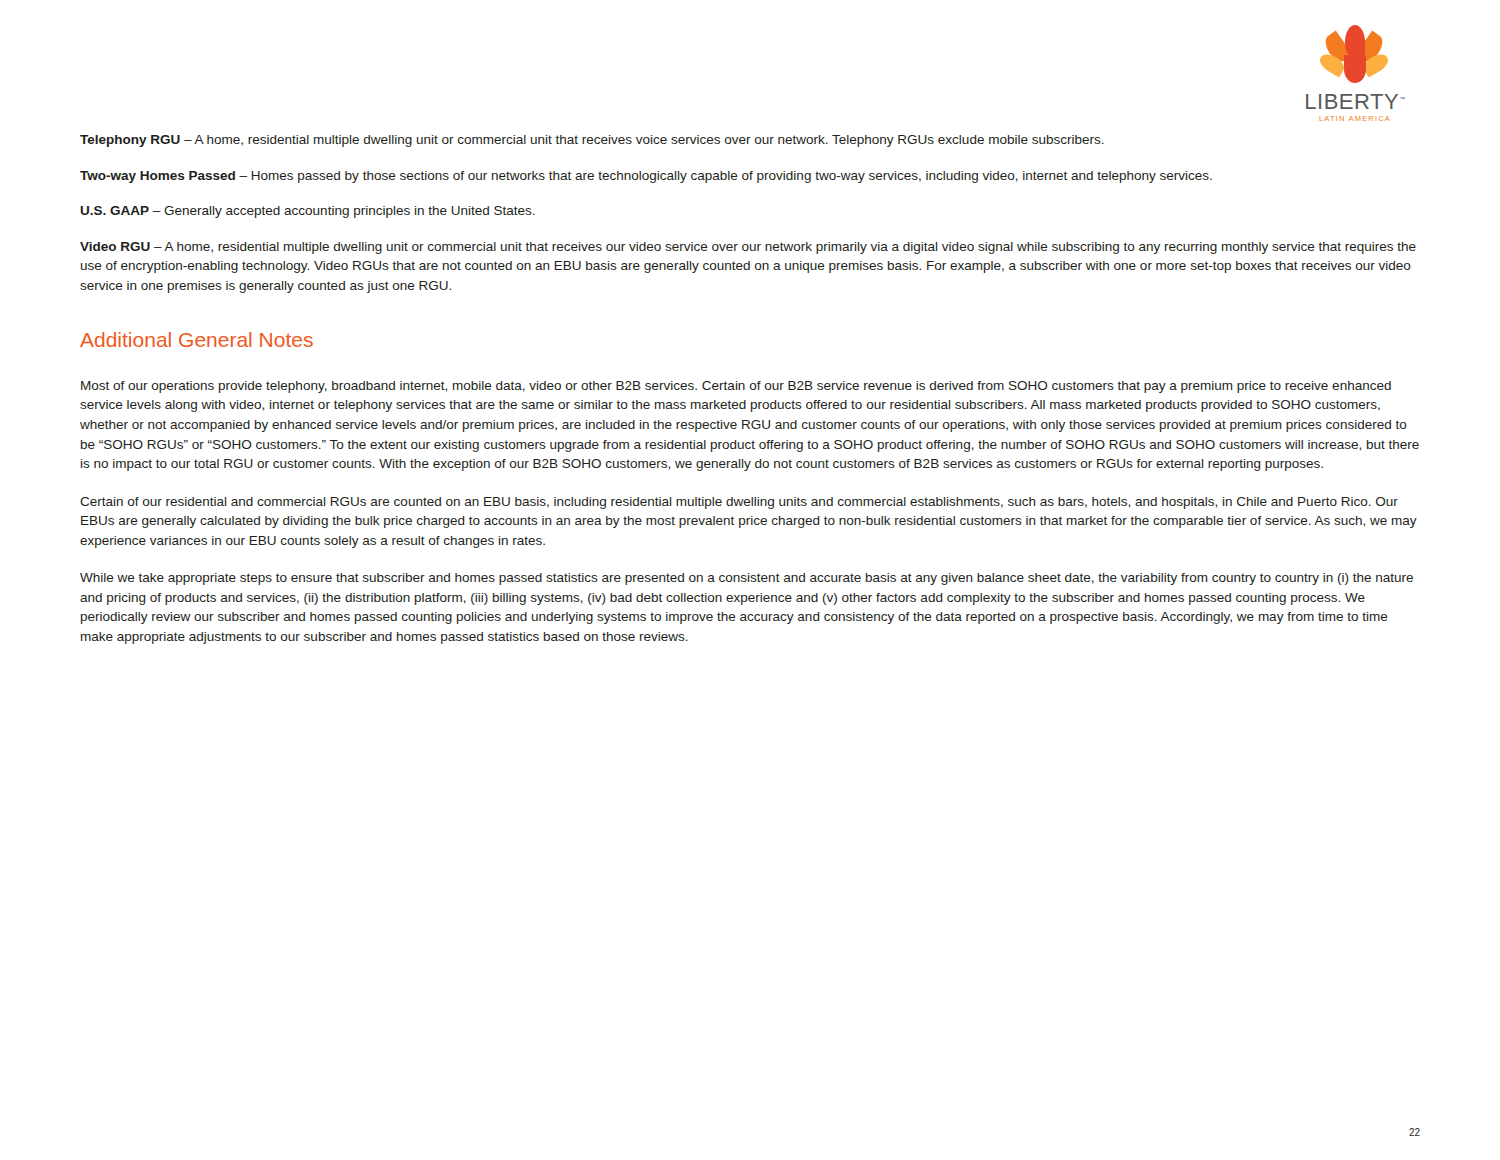LIBERTY™
LATIN AMERICA
Telephony RGU – A home, residential multiple dwelling unit or commercial unit that receives voice services over our network. Telephony RGUs exclude mobile subscribers.
Two-way Homes Passed – Homes passed by those sections of our networks that are technologically capable of providing two-way services, including video, internet and telephony services.
U.S. GAAP – Generally accepted accounting principles in the United States.
Video RGU – A home, residential multiple dwelling unit or commercial unit that receives our video service over our network primarily via a digital video signal while subscribing to any recurring monthly service that requires the use of encryption-enabling technology. Video RGUs that are not counted on an EBU basis are generally counted on a unique premises basis. For example, a subscriber with one or more set-top boxes that receives our video service in one premises is generally counted as just one RGU.
Additional General Notes
Most of our operations provide telephony, broadband internet, mobile data, video or other B2B services. Certain of our B2B service revenue is derived from SOHO customers that pay a premium price to receive enhanced service levels along with video, internet or telephony services that are the same or similar to the mass marketed products offered to our residential subscribers. All mass marketed products provided to SOHO customers, whether or not accompanied by enhanced service levels and/or premium prices, are included in the respective RGU and customer counts of our operations, with only those services provided at premium prices considered to be “SOHO RGUs” or “SOHO customers.” To the extent our existing customers upgrade from a residential product offering to a SOHO product offering, the number of SOHO RGUs and SOHO customers will increase, but there is no impact to our total RGU or customer counts. With the exception of our B2B SOHO customers, we generally do not count customers of B2B services as customers or RGUs for external reporting purposes.
Certain of our residential and commercial RGUs are counted on an EBU basis, including residential multiple dwelling units and commercial establishments, such as bars, hotels, and hospitals, in Chile and Puerto Rico. Our EBUs are generally calculated by dividing the bulk price charged to accounts in an area by the most prevalent price charged to non-bulk residential customers in that market for the comparable tier of service. As such, we may experience variances in our EBU counts solely as a result of changes in rates.
While we take appropriate steps to ensure that subscriber and homes passed statistics are presented on a consistent and accurate basis at any given balance sheet date, the variability from country to country in (i) the nature and pricing of products and services, (ii) the distribution platform, (iii) billing systems, (iv) bad debt collection experience and (v) other factors add complexity to the subscriber and homes passed counting process. We periodically review our subscriber and homes passed counting policies and underlying systems to improve the accuracy and consistency of the data reported on a prospective basis. Accordingly, we may from time to time make appropriate adjustments to our subscriber and homes passed statistics based on those reviews.
22